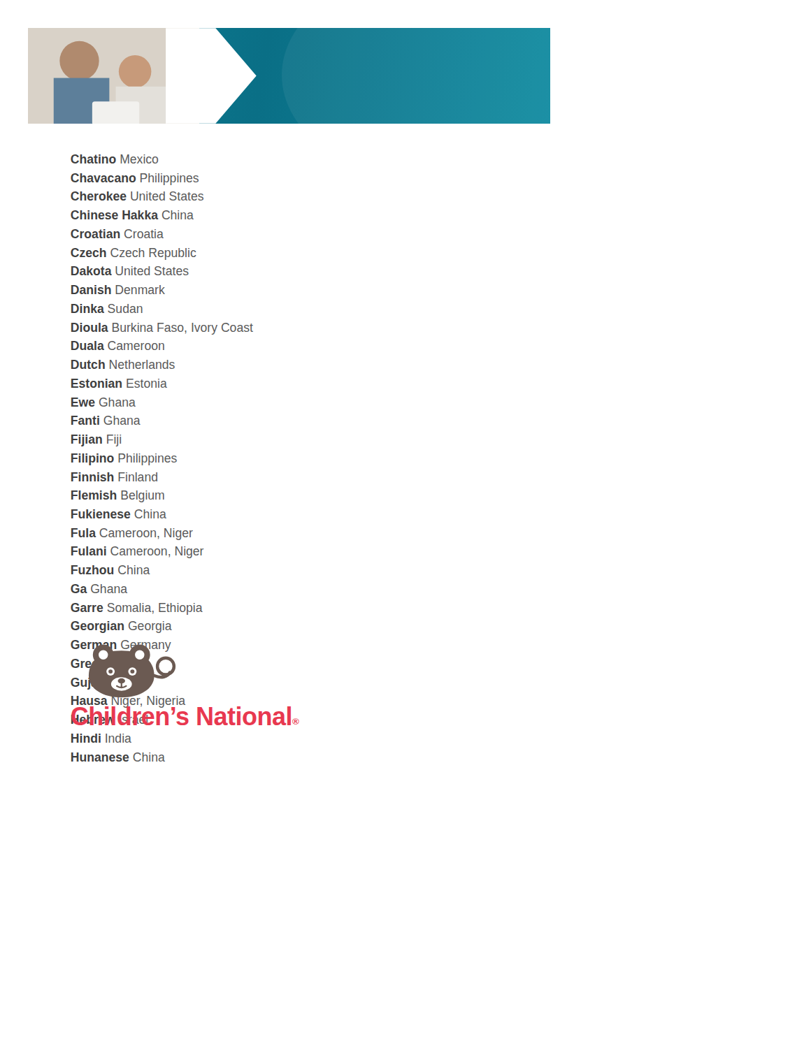Chatino Mexico
Chavacano Philippines
Cherokee United States
Chinese Hakka China
Croatian Croatia
Czech Czech Republic
Dakota United States
Danish Denmark
Dinka Sudan
Dioula Burkina Faso, Ivory Coast
Duala Cameroon
Dutch Netherlands
Estonian Estonia
Ewe Ghana
Fanti Ghana
Fijian Fiji
Filipino Philippines
Finnish Finland
Flemish Belgium
Fukienese China
Fula Cameroon, Niger
Fulani Cameroon, Niger
Fuzhou China
Ga Ghana
Garre Somalia, Ethiopia
Georgian Georgia
German Germany
Greek Greece
Gujarati India
Hausa Niger, Nigeria
Hebrew Israel
Hindi India
Hunanese China
Children’s National®